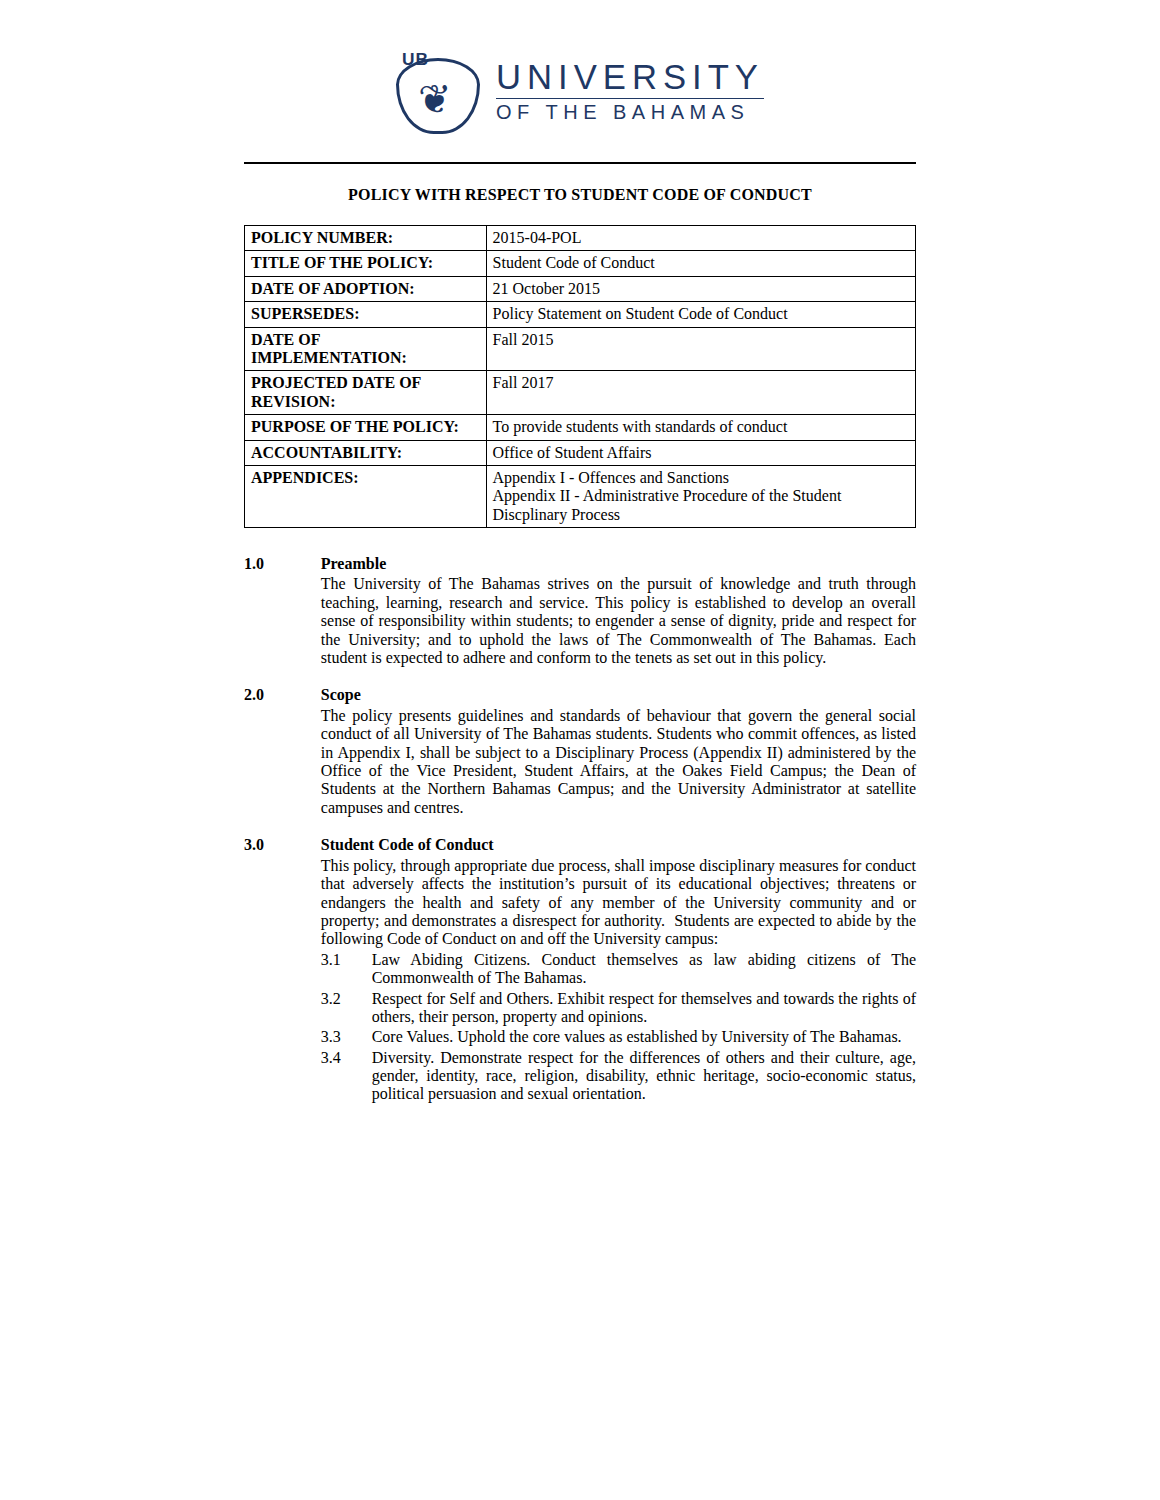UB
UNIVERSITY
OF THE BAHAMAS
Policy with Respect to Student Code of Conduct
| Policy Number: | 2015-04-POL |
| Title of the Policy: | Student Code of Conduct |
| Date of Adoption: | 21 October 2015 |
| Supersedes: | Policy Statement on Student Code of Conduct |
| Date of Implementation: | Fall 2015 |
| Projected Date of Revision: | Fall 2017 |
| Purpose of the Policy: | To provide students with standards of conduct |
| Accountability: | Office of Student Affairs |
| Appendices: | Appendix I - Offences and Sanctions Appendix II - Administrative Procedure of the Student Discplinary Process |
1.0 Preamble
The University of The Bahamas strives on the pursuit of knowledge and truth through teaching, learning, research and service. This policy is established to develop an overall sense of responsibility within students; to engender a sense of dignity, pride and respect for the University; and to uphold the laws of The Commonwealth of The Bahamas. Each student is expected to adhere and conform to the tenets as set out in this policy.
2.0 Scope
The policy presents guidelines and standards of behaviour that govern the general social conduct of all University of The Bahamas students. Students who commit offences, as listed in Appendix I, shall be subject to a Disciplinary Process (Appendix II) administered by the Office of the Vice President, Student Affairs, at the Oakes Field Campus; the Dean of Students at the Northern Bahamas Campus; and the University Administrator at satellite campuses and centres.
3.0 Student Code of Conduct
This policy, through appropriate due process, shall impose disciplinary measures for conduct that adversely affects the institution’s pursuit of its educational objectives; threatens or endangers the health and safety of any member of the University community and or property; and demonstrates a disrespect for authority. Students are expected to abide by the following Code of Conduct on and off the University campus:
3.1 Law Abiding Citizens. Conduct themselves as law abiding citizens of The Commonwealth of The Bahamas.
3.2 Respect for Self and Others. Exhibit respect for themselves and towards the rights of others, their person, property and opinions.
3.3 Core Values. Uphold the core values as established by University of The Bahamas.
3.4 Diversity. Demonstrate respect for the differences of others and their culture, age, gender, identity, race, religion, disability, ethnic heritage, socio-economic status, political persuasion and sexual orientation.